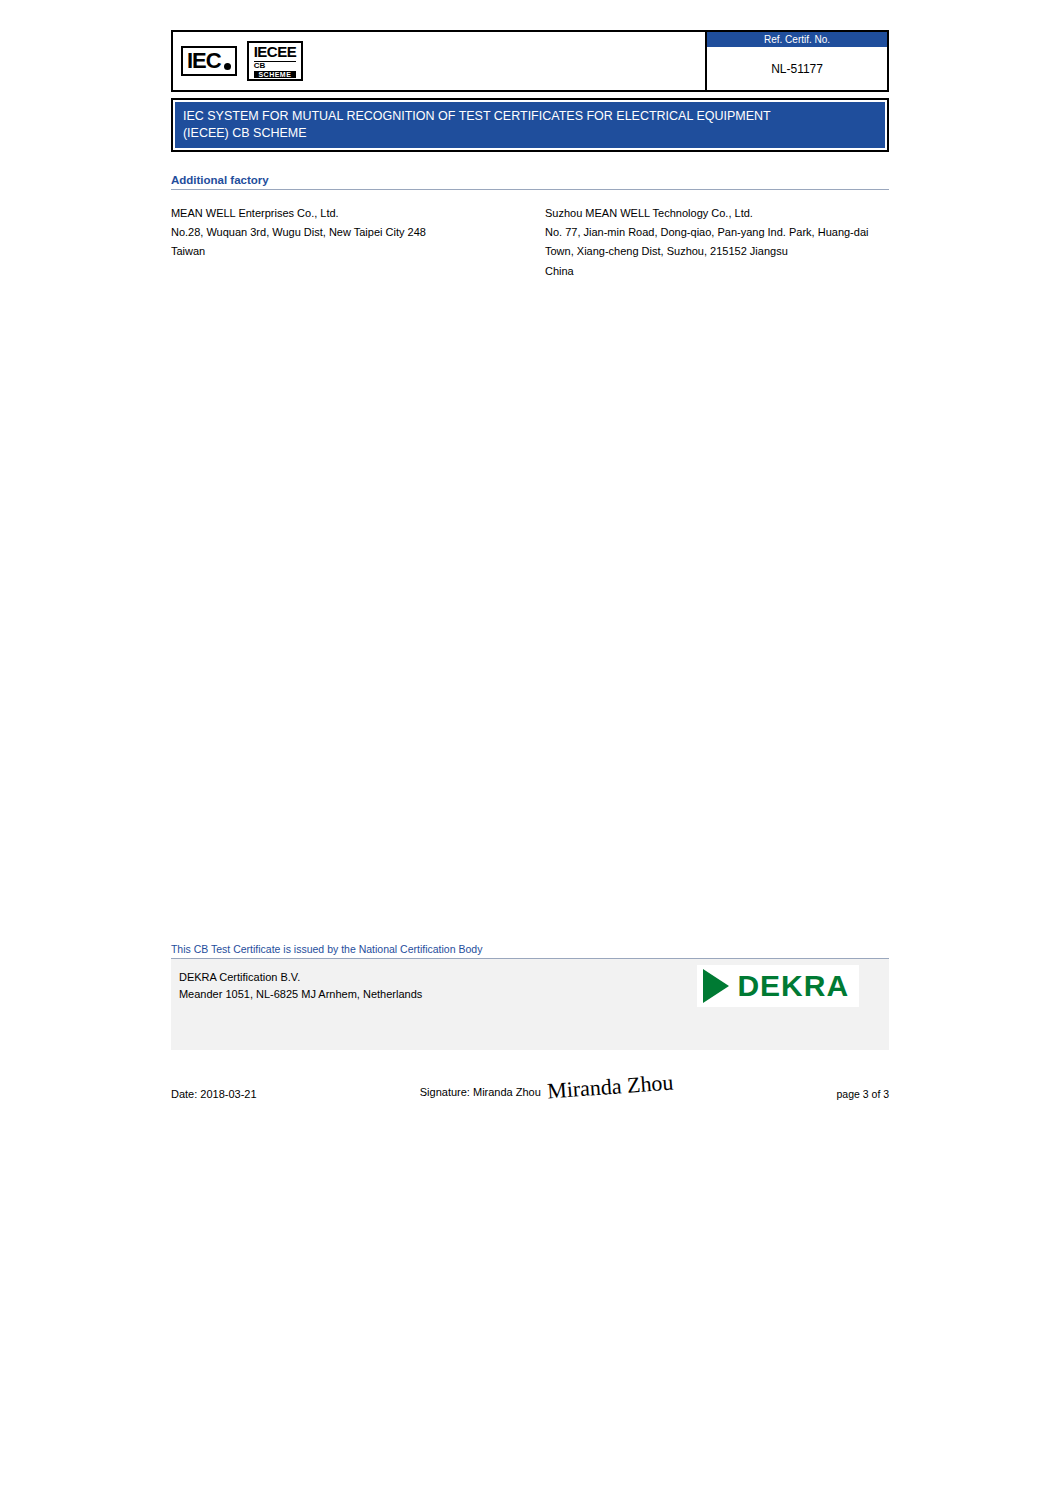IEC
IECEE
CB
SCHEME
Ref. Certif. No.
NL-51177
IEC SYSTEM FOR MUTUAL RECOGNITION OF TEST CERTIFICATES FOR ELECTRICAL EQUIPMENT
(IECEE) CB SCHEME
Additional factory
MEAN WELL Enterprises Co., Ltd.
No.28, Wuquan 3rd, Wugu Dist, New Taipei City 248
Taiwan
Suzhou MEAN WELL Technology Co., Ltd.
No. 77, Jian-min Road, Dong-qiao, Pan-yang Ind. Park, Huang-dai Town, Xiang-cheng Dist, Suzhou, 215152 Jiangsu
China
This CB Test Certificate is issued by the National Certification Body
DEKRA Certification B.V.
Meander 1051, NL-6825 MJ Arnhem, Netherlands
DEKRA
Date: 2018-03-21
Signature: Miranda Zhou Miranda Zhou
page 3 of 3